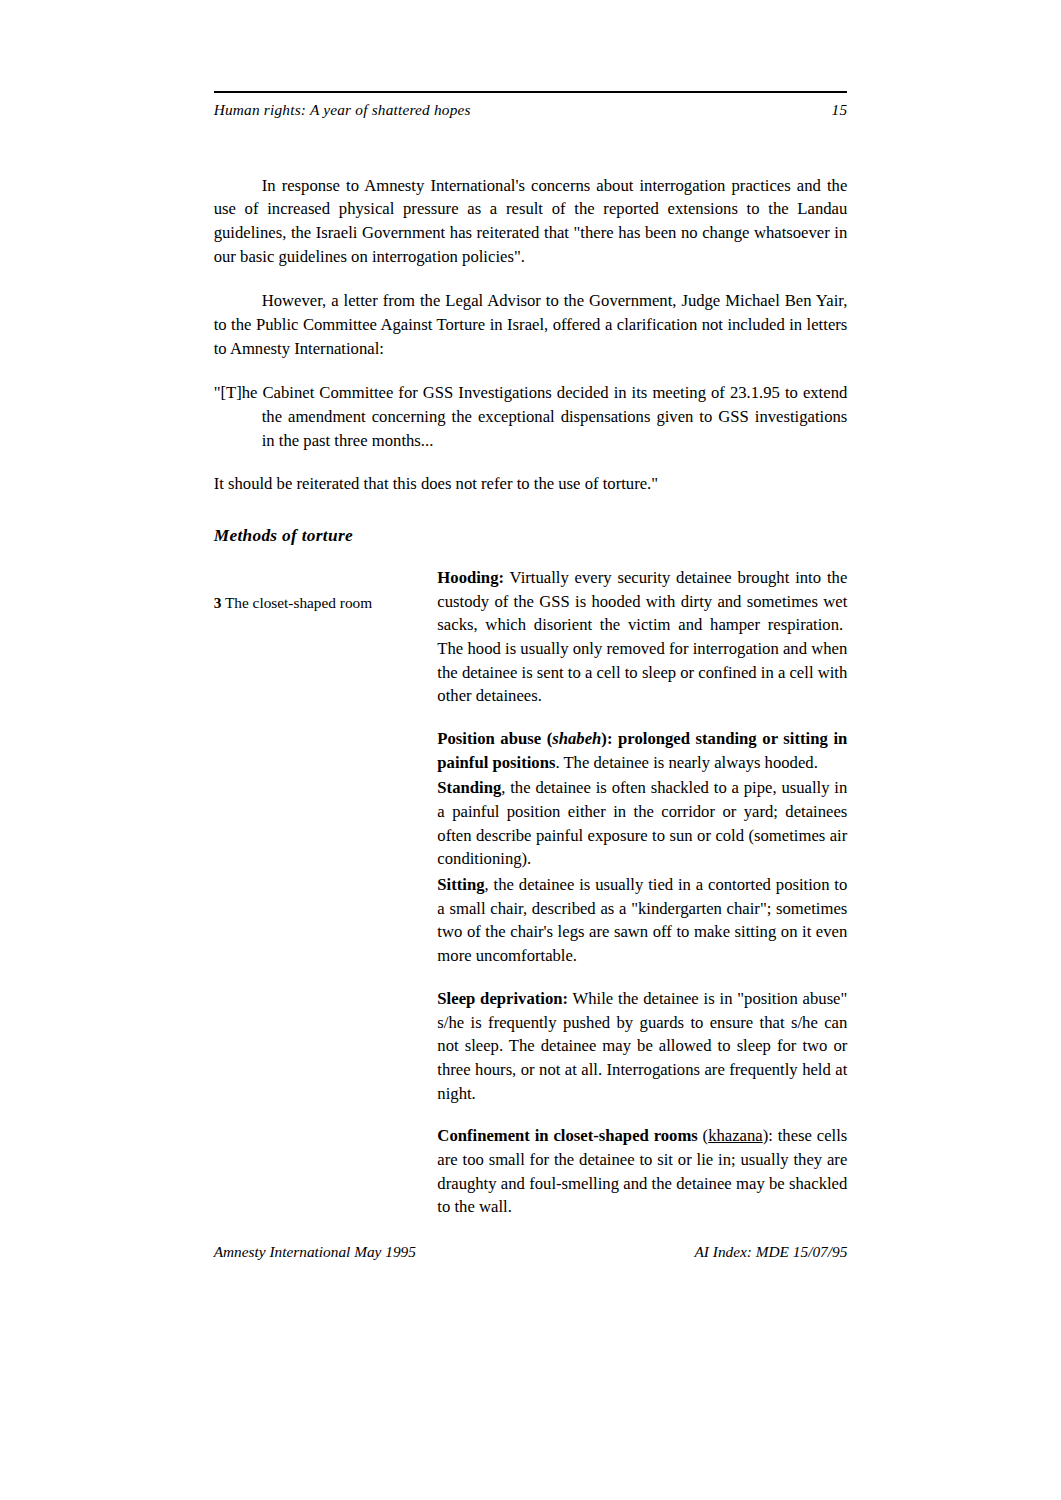Human rights: A year of shattered hopes 15
In response to Amnesty International's concerns about interrogation practices and the use of increased physical pressure as a result of the reported extensions to the Landau guidelines, the Israeli Government has reiterated that "there has been no change whatsoever in our basic guidelines on interrogation policies".
However, a letter from the Legal Advisor to the Government, Judge Michael Ben Yair, to the Public Committee Against Torture in Israel, offered a clarification not included in letters to Amnesty International:
"[T]he Cabinet Committee for GSS Investigations decided in its meeting of 23.1.95 to extend the amendment concerning the exceptional dispensations given to GSS investigations in the past three months...
It should be reiterated that this does not refer to the use of torture."
Methods of torture
3 The closet-shaped room
Hooding: Virtually every security detainee brought into the custody of the GSS is hooded with dirty and sometimes wet sacks, which disorient the victim and hamper respiration. The hood is usually only removed for interrogation and when the detainee is sent to a cell to sleep or confined in a cell with other detainees.
Position abuse (shabeh): prolonged standing or sitting in painful positions. The detainee is nearly always hooded.
Standing, the detainee is often shackled to a pipe, usually in a painful position either in the corridor or yard; detainees often describe painful exposure to sun or cold (sometimes air conditioning).
Sitting, the detainee is usually tied in a contorted position to a small chair, described as a "kindergarten chair"; sometimes two of the chair's legs are sawn off to make sitting on it even more uncomfortable.
Sleep deprivation: While the detainee is in "position abuse" s/he is frequently pushed by guards to ensure that s/he can not sleep. The detainee may be allowed to sleep for two or three hours, or not at all. Interrogations are frequently held at night.
Confinement in closet-shaped rooms (khazana): these cells are too small for the detainee to sit or lie in; usually they are draughty and foul-smelling and the detainee may be shackled to the wall.
Amnesty International May 1995 AI Index: MDE 15/07/95